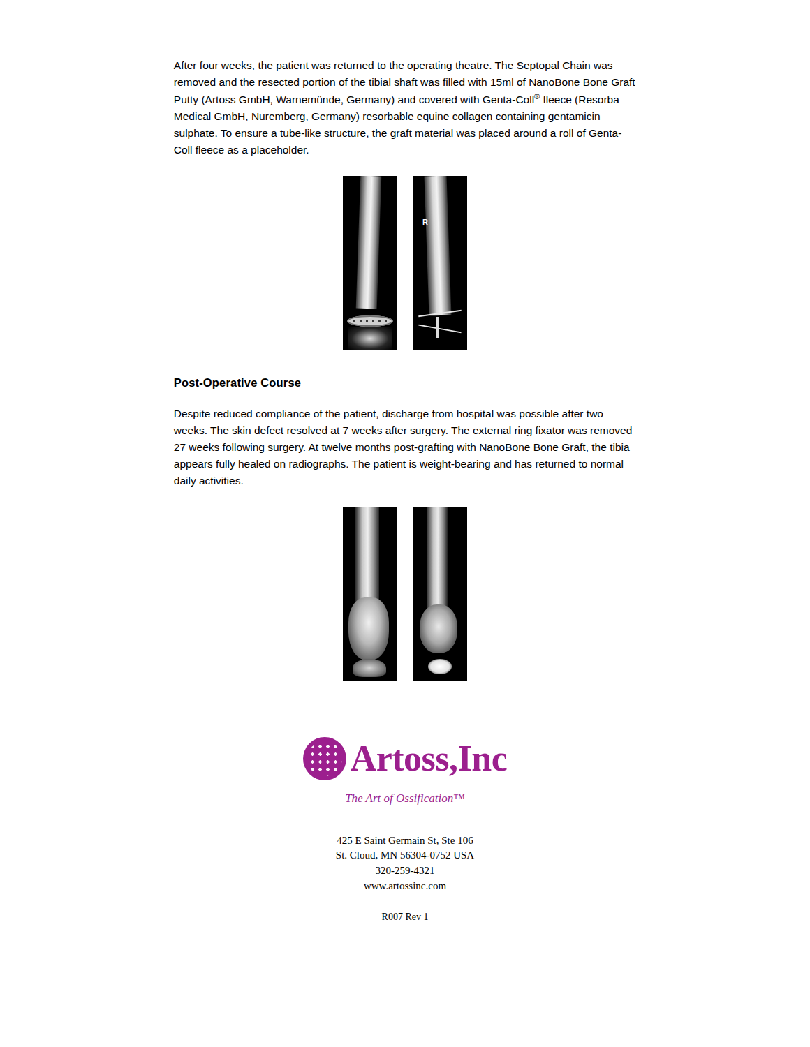After four weeks, the patient was returned to the operating theatre. The Septopal Chain was removed and the resected portion of the tibial shaft was filled with 15ml of NanoBone Bone Graft Putty (Artoss GmbH, Warnemünde, Germany) and covered with Genta-Coll® fleece (Resorba Medical GmbH, Nuremberg, Germany) resorbable equine collagen containing gentamicin sulphate. To ensure a tube-like structure, the graft material was placed around a roll of Genta-Coll fleece as a placeholder.
R
Post-Operative Course
Despite reduced compliance of the patient, discharge from hospital was possible after two weeks. The skin defect resolved at 7 weeks after surgery. The external ring fixator was removed 27 weeks following surgery. At twelve months post-grafting with NanoBone Bone Graft, the tibia appears fully healed on radiographs. The patient is weight-bearing and has returned to normal daily activities.
Artoss,Inc
The Art of Ossification™
425 E Saint Germain St, Ste 106
St. Cloud, MN 56304-0752 USA
320-259-4321
www.artossinc.com
R007 Rev 1